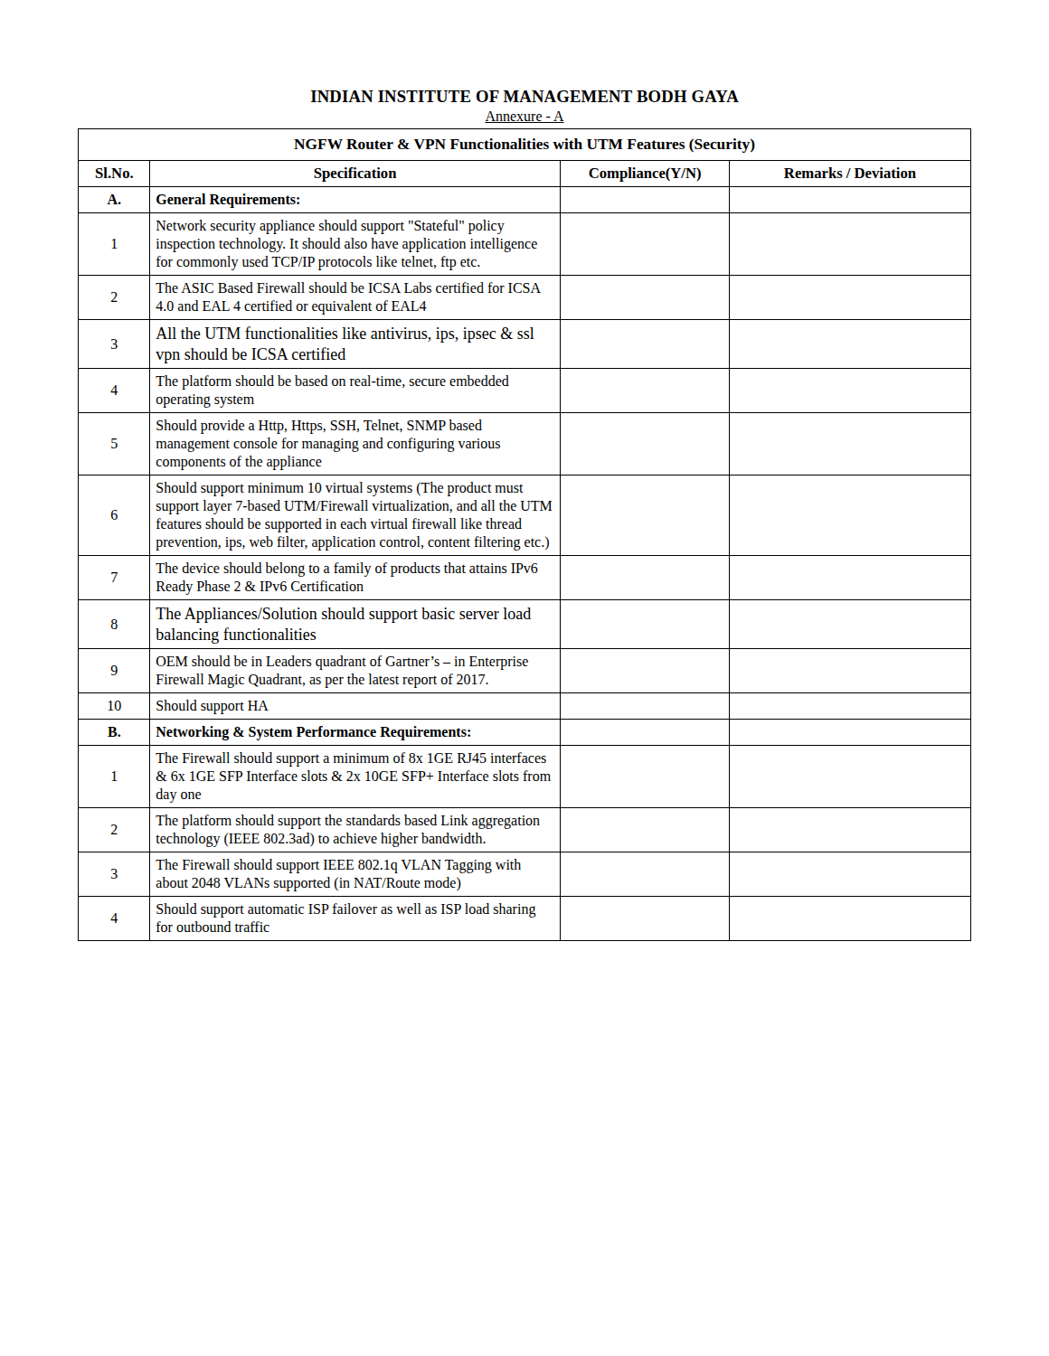INDIAN INSTITUTE OF MANAGEMENT BODH GAYA
Annexure - A
| NGFW Router & VPN Functionalities with UTM Features (Security) |
| --- |
| Sl.No. | Specification | Compliance(Y/N) | Remarks / Deviation |
| A. | General Requirements: | | |
| 1 | Network security appliance should support "Stateful" policy inspection technology. It should also have application intelligence for commonly used TCP/IP protocols like telnet, ftp etc. | | |
| 2 | The ASIC Based Firewall should be ICSA Labs certified for ICSA 4.0 and EAL 4 certified or equivalent of EAL4 | | |
| 3 | All the UTM functionalities like antivirus, ips, ipsec & ssl vpn should be ICSA certified | | |
| 4 | The platform should be based on real-time, secure embedded operating system | | |
| 5 | Should provide a Http, Https, SSH, Telnet, SNMP based management console for managing and configuring various components of the appliance | | |
| 6 | Should support minimum 10 virtual systems (The product must support layer 7-based UTM/Firewall virtualization, and all the UTM features should be supported in each virtual firewall like thread prevention, ips, web filter, application control, content filtering etc.) | | |
| 7 | The device should belong to a family of products that attains IPv6 Ready Phase 2 & IPv6 Certification | | |
| 8 | The Appliances/Solution should support basic server load balancing functionalities | | |
| 9 | OEM should be in Leaders quadrant of Gartner’s – in Enterprise Firewall Magic Quadrant, as per the latest report of 2017. | | |
| 10 | Should support HA | | |
| B. | Networking & System Performance Requirements: | | |
| 1 | The Firewall should support a minimum of 8x 1GE RJ45 interfaces & 6x 1GE SFP Interface slots & 2x 10GE SFP+ Interface slots from day one | | |
| 2 | The platform should support the standards based Link aggregation technology (IEEE 802.3ad) to achieve higher bandwidth. | | |
| 3 | The Firewall should support IEEE 802.1q VLAN Tagging with about 2048 VLANs supported (in NAT/Route mode) | | |
| 4 | Should support automatic ISP failover as well as ISP load sharing for outbound traffic | | |